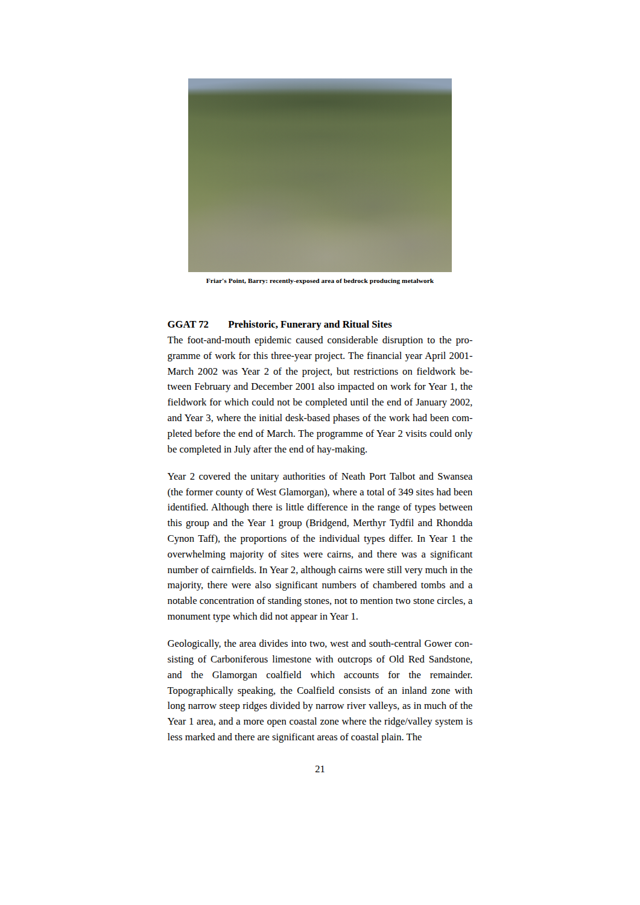Friar's Point, Barry: recently-exposed area of bedrock producing metalwork
GGAT 72 Prehistoric, Funerary and Ritual Sites
The foot-and-mouth epidemic caused considerable disruption to the programme of work for this three-year project. The financial year April 2001-March 2002 was Year 2 of the project, but restrictions on fieldwork between February and December 2001 also impacted on work for Year 1, the fieldwork for which could not be completed until the end of January 2002, and Year 3, where the initial desk-based phases of the work had been completed before the end of March. The programme of Year 2 visits could only be completed in July after the end of hay-making.
Year 2 covered the unitary authorities of Neath Port Talbot and Swansea (the former county of West Glamorgan), where a total of 349 sites had been identified. Although there is little difference in the range of types between this group and the Year 1 group (Bridgend, Merthyr Tydfil and Rhondda Cynon Taff), the proportions of the individual types differ. In Year 1 the overwhelming majority of sites were cairns, and there was a significant number of cairnfields. In Year 2, although cairns were still very much in the majority, there were also significant numbers of chambered tombs and a notable concentration of standing stones, not to mention two stone circles, a monument type which did not appear in Year 1.
Geologically, the area divides into two, west and south-central Gower consisting of Carboniferous limestone with outcrops of Old Red Sandstone, and the Glamorgan coalfield which accounts for the remainder. Topographically speaking, the Coalfield consists of an inland zone with long narrow steep ridges divided by narrow river valleys, as in much of the Year 1 area, and a more open coastal zone where the ridge/valley system is less marked and there are significant areas of coastal plain. The
21